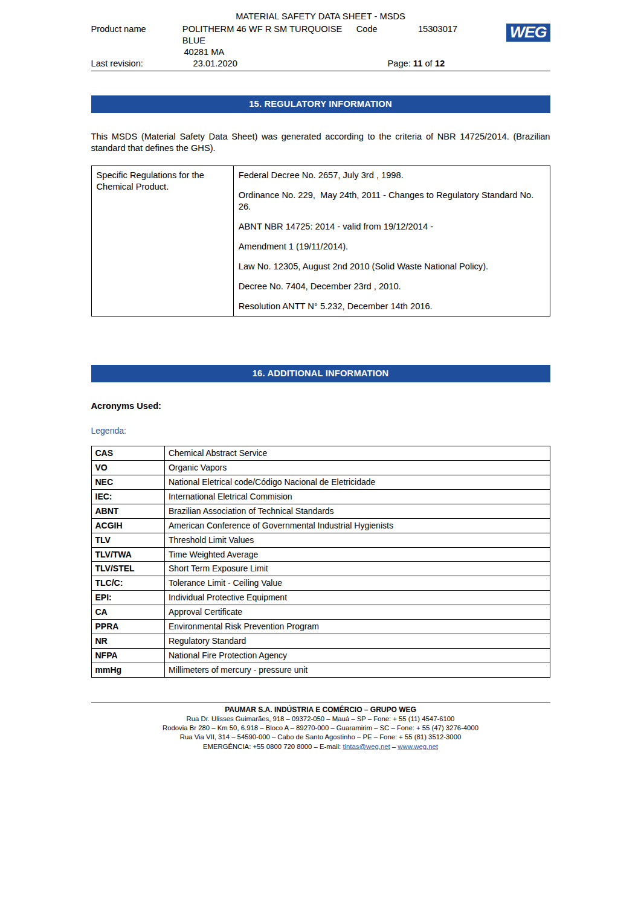MATERIAL SAFETY DATA SHEET - MSDS
Product name
POLITHERM 46 WF R SM TURQUOISE BLUE
Code
15303017
WEG
40281 MA
Last revision:
23.01.2020
Page: 11 of 12
15. REGULATORY INFORMATION
This MSDS (Material Safety Data Sheet) was generated according to the criteria of NBR 14725/2014. (Brazilian standard that defines the GHS).
| Specific Regulations for the Chemical Product. | Federal Decree No. 2657, July 3rd , 1998. Ordinance No. 229, May 24th, 2011 - Changes to Regulatory Standard No. 26. ABNT NBR 14725: 2014 - valid from 19/12/2014 - Amendment 1 (19/11/2014). Law No. 12305, August 2nd 2010 (Solid Waste National Policy). Decree No. 7404, December 23rd , 2010. Resolution ANTT N° 5.232, December 14th 2016. |
16. ADDITIONAL INFORMATION
Acronyms Used:
Legenda:
| CAS | Chemical Abstract Service |
| VO | Organic Vapors |
| NEC | National Eletrical code/Código Nacional de Eletricidade |
| IEC: | International Eletrical Commision |
| ABNT | Brazilian Association of Technical Standards |
| ACGIH | American Conference of Governmental Industrial Hygienists |
| TLV | Threshold Limit Values |
| TLV/TWA | Time Weighted Average |
| TLV/STEL | Short Term Exposure Limit |
| TLC/C: | Tolerance Limit - Ceiling Value |
| EPI: | Individual Protective Equipment |
| CA | Approval Certificate |
| PPRA | Environmental Risk Prevention Program |
| NR | Regulatory Standard |
| NFPA | National Fire Protection Agency |
| mmHg | Millimeters of mercury - pressure unit |
PAUMAR S.A. INDÚSTRIA E COMÉRCIO – GRUPO WEG
Rua Dr. Ulisses Guimarães, 918 – 09372-050 – Mauá – SP – Fone: + 55 (11) 4547-6100
Rodovia Br 280 – Km 50, 6.918 – Bloco A – 89270-000 – Guaramirim – SC – Fone: + 55 (47) 3276-4000
Rua Via VII, 314 – 54590-000 – Cabo de Santo Agostinho – PE – Fone: + 55 (81) 3512-3000
EMERGÊNCIA: +55 0800 720 8000 – E-mail: tintas@weg.net – www.weg.net